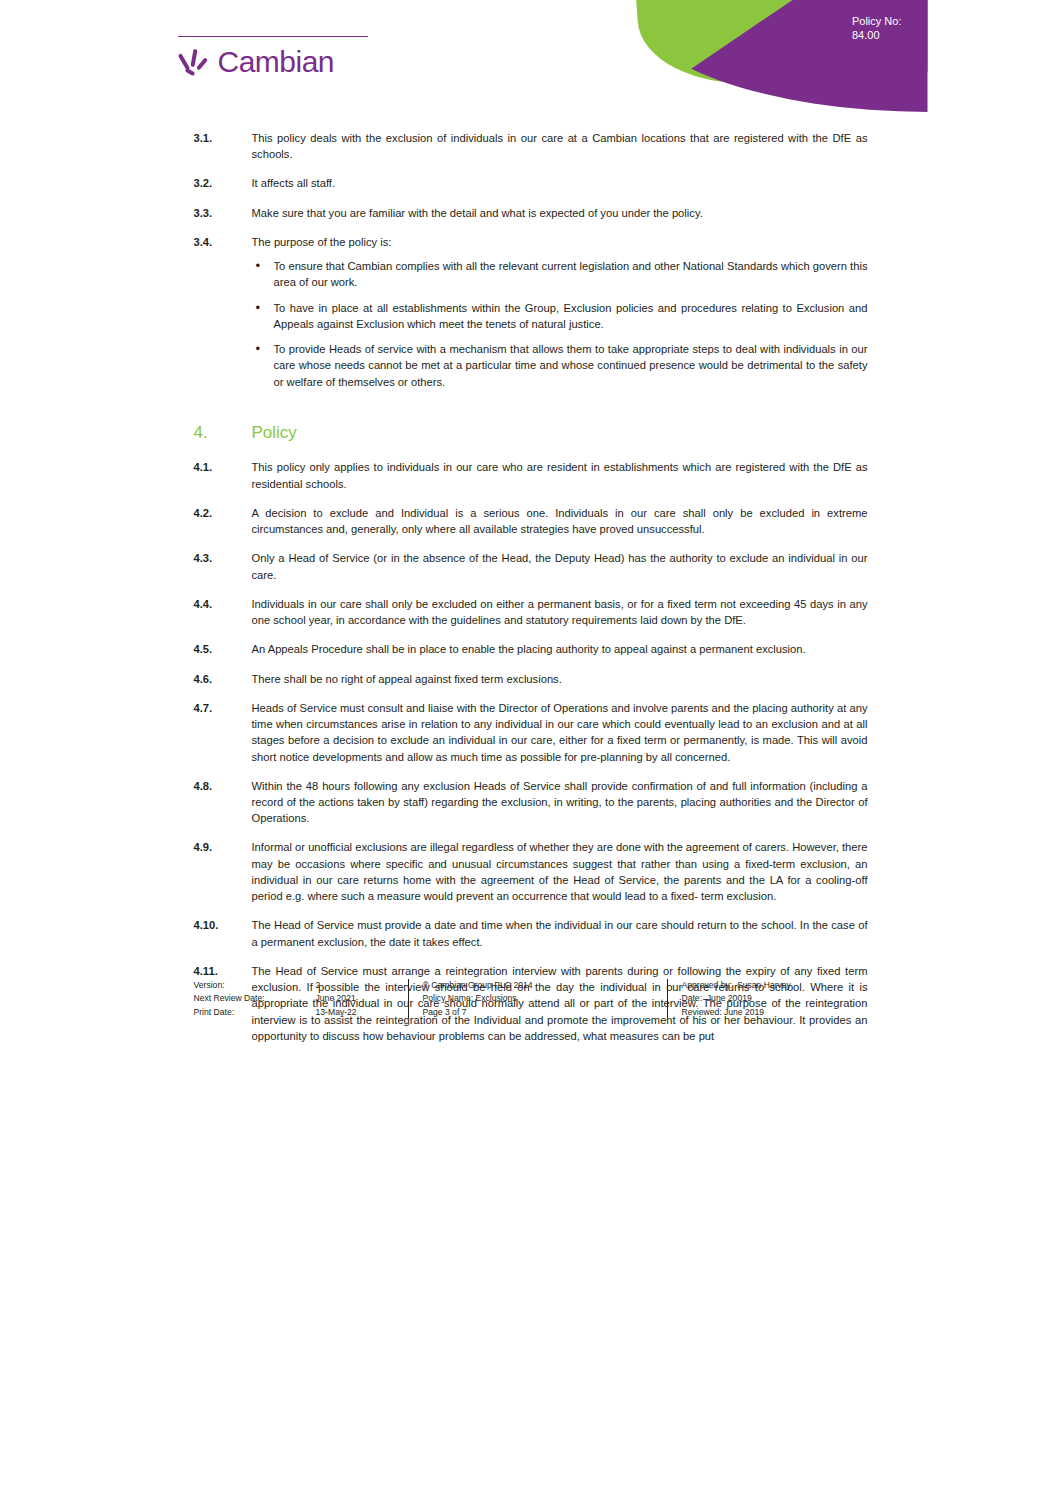Policy No:
84.00
Cambian
3.1.
This policy deals with the exclusion of individuals in our care at a Cambian locations that are registered with the DfE as schools.
3.2.
It affects all staff.
3.3.
Make sure that you are familiar with the detail and what is expected of you under the policy.
3.4.
The purpose of the policy is:
To ensure that Cambian complies with all the relevant current legislation and other National Standards which govern this area of our work.
To have in place at all establishments within the Group, Exclusion policies and procedures relating to Exclusion and Appeals against Exclusion which meet the tenets of natural justice.
To provide Heads of service with a mechanism that allows them to take appropriate steps to deal with individuals in our care whose needs cannot be met at a particular time and whose continued presence would be detrimental to the safety or welfare of themselves or others.
4. Policy
4.1.
This policy only applies to individuals in our care who are resident in establishments which are registered with the DfE as residential schools.
4.2.
A decision to exclude and Individual is a serious one. Individuals in our care shall only be excluded in extreme circumstances and, generally, only where all available strategies have proved unsuccessful.
4.3.
Only a Head of Service (or in the absence of the Head, the Deputy Head) has the authority to exclude an individual in our care.
4.4.
Individuals in our care shall only be excluded on either a permanent basis, or for a fixed term not exceeding 45 days in any one school year, in accordance with the guidelines and statutory requirements laid down by the DfE.
4.5.
An Appeals Procedure shall be in place to enable the placing authority to appeal against a permanent exclusion.
4.6.
There shall be no right of appeal against fixed term exclusions.
4.7.
Heads of Service must consult and liaise with the Director of Operations and involve parents and the placing authority at any time when circumstances arise in relation to any individual in our care which could eventually lead to an exclusion and at all stages before a decision to exclude an individual in our care, either for a fixed term or permanently, is made. This will avoid short notice developments and allow as much time as possible for pre-planning by all concerned.
4.8.
Within the 48 hours following any exclusion Heads of Service shall provide confirmation of and full information (including a record of the actions taken by staff) regarding the exclusion, in writing, to the parents, placing authorities and the Director of Operations.
4.9.
Informal or unofficial exclusions are illegal regardless of whether they are done with the agreement of carers. However, there may be occasions where specific and unusual circumstances suggest that rather than using a fixed-term exclusion, an individual in our care returns home with the agreement of the Head of Service, the parents and the LA for a cooling-off period e.g. where such a measure would prevent an occurrence that would lead to a fixed- term exclusion.
4.10.
The Head of Service must provide a date and time when the individual in our care should return to the school. In the case of a permanent exclusion, the date it takes effect.
4.11.
The Head of Service must arrange a reintegration interview with parents during or following the expiry of any fixed term exclusion. If possible the interview should be held on the day the individual in our care returns to school. Where it is appropriate the individual in our care should normally attend all or part of the interview. The purpose of the reintegration interview is to assist the reintegration of the Individual and promote the improvement of his or her behaviour. It provides an opportunity to discuss how behaviour problems can be addressed, what measures can be put
Version: 2 Next Review Date: June 2021 Print Date: 13-May-22
® Cambian Group PLC 2014 Policy Name: Exclusions Page 3 of 7
Approved by: Susan Harvey Date: June 20019 Reviewed: June 2019